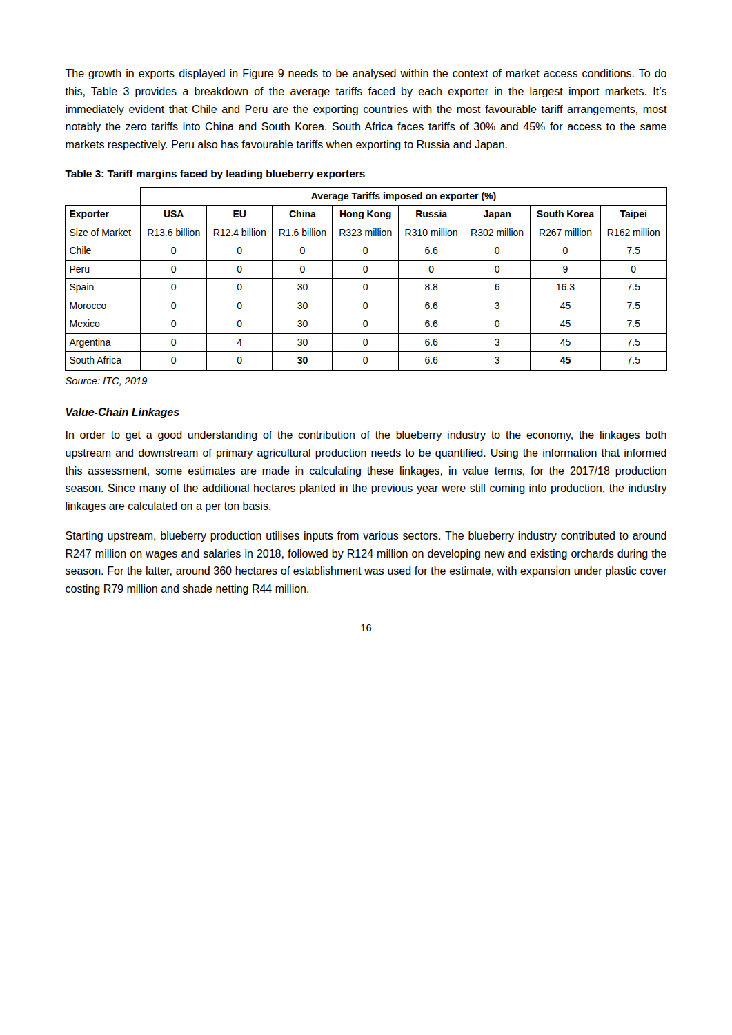The growth in exports displayed in Figure 9 needs to be analysed within the context of market access conditions. To do this, Table 3 provides a breakdown of the average tariffs faced by each exporter in the largest import markets. It’s immediately evident that Chile and Peru are the exporting countries with the most favourable tariff arrangements, most notably the zero tariffs into China and South Korea. South Africa faces tariffs of 30% and 45% for access to the same markets respectively. Peru also has favourable tariffs when exporting to Russia and Japan.
Table 3: Tariff margins faced by leading blueberry exporters
| | Average Tariffs imposed on exporter (%) |
| Exporter | USA | EU | China | Hong Kong | Russia | Japan | South Korea | Taipei |
| Size of Market | R13.6 billion | R12.4 billion | R1.6 billion | R323 million | R310 million | R302 million | R267 million | R162 million |
| Chile | 0 | 0 | 0 | 0 | 6.6 | 0 | 0 | 7.5 |
| Peru | 0 | 0 | 0 | 0 | 0 | 0 | 9 | 0 |
| Spain | 0 | 0 | 30 | 0 | 8.8 | 6 | 16.3 | 7.5 |
| Morocco | 0 | 0 | 30 | 0 | 6.6 | 3 | 45 | 7.5 |
| Mexico | 0 | 0 | 30 | 0 | 6.6 | 0 | 45 | 7.5 |
| Argentina | 0 | 4 | 30 | 0 | 6.6 | 3 | 45 | 7.5 |
| South Africa | 0 | 0 | 30 | 0 | 6.6 | 3 | 45 | 7.5 |
Source: ITC, 2019
Value-Chain Linkages
In order to get a good understanding of the contribution of the blueberry industry to the economy, the linkages both upstream and downstream of primary agricultural production needs to be quantified. Using the information that informed this assessment, some estimates are made in calculating these linkages, in value terms, for the 2017/18 production season. Since many of the additional hectares planted in the previous year were still coming into production, the industry linkages are calculated on a per ton basis.
Starting upstream, blueberry production utilises inputs from various sectors. The blueberry industry contributed to around R247 million on wages and salaries in 2018, followed by R124 million on developing new and existing orchards during the season. For the latter, around 360 hectares of establishment was used for the estimate, with expansion under plastic cover costing R79 million and shade netting R44 million.
16